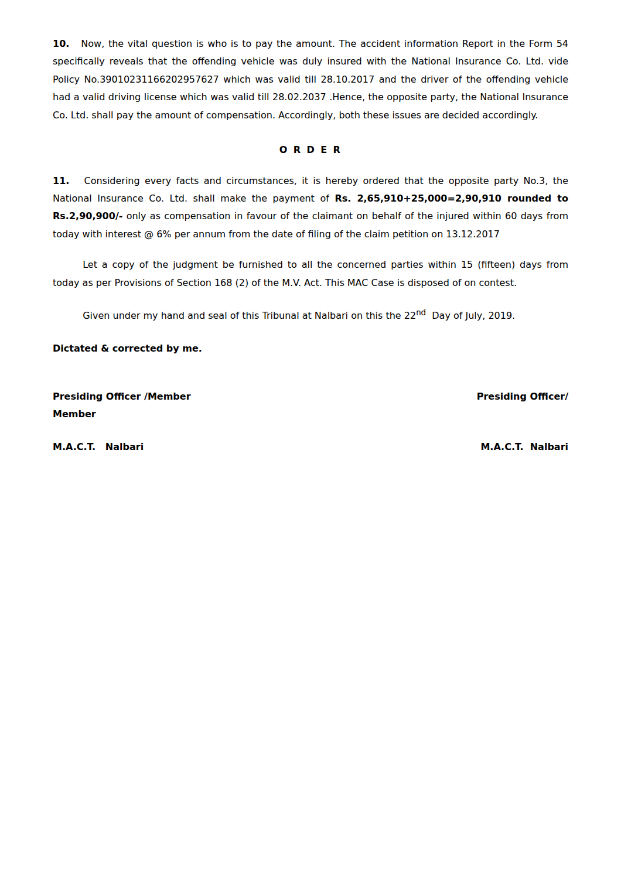10. Now, the vital question is who is to pay the amount. The accident information Report in the Form 54 specifically reveals that the offending vehicle was duly insured with the National Insurance Co. Ltd. vide Policy No.39010231166202957627 which was valid till 28.10.2017 and the driver of the offending vehicle had a valid driving license which was valid till 28.02.2037 .Hence, the opposite party, the National Insurance Co. Ltd. shall pay the amount of compensation. Accordingly, both these issues are decided accordingly.
O R D E R
11. Considering every facts and circumstances, it is hereby ordered that the opposite party No.3, the National Insurance Co. Ltd. shall make the payment of Rs. 2,65,910+25,000=2,90,910 rounded to Rs.2,90,900/- only as compensation in favour of the claimant on behalf of the injured within 60 days from today with interest @ 6% per annum from the date of filing of the claim petition on 13.12.2017
Let a copy of the judgment be furnished to all the concerned parties within 15 (fifteen) days from today as per Provisions of Section 168 (2) of the M.V. Act. This MAC Case is disposed of on contest.
Given under my hand and seal of this Tribunal at Nalbari on this the 22nd Day of July, 2019.
Dictated & corrected by me.
| Presiding Officer /Member Member | Presiding Officer/ |
| M.A.C.T. Nalbari | M.A.C.T. Nalbari |